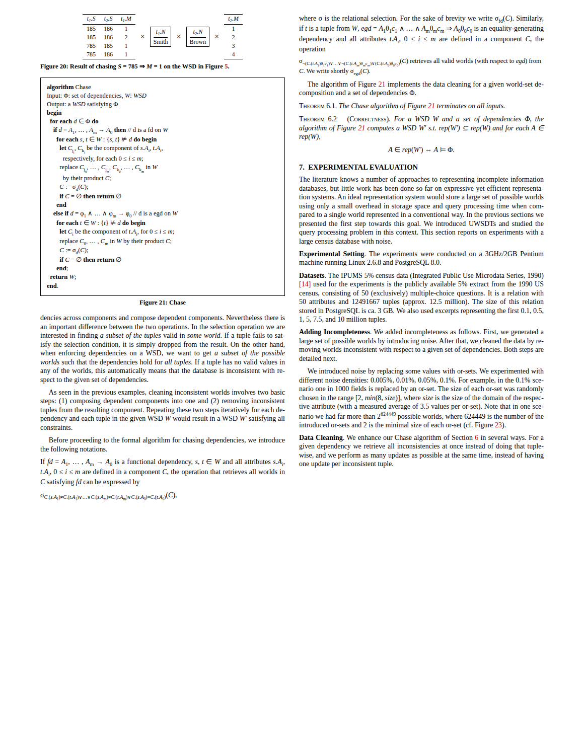| t 1 .S | t 2 .S | t 1 .M |
| --- | --- | --- |
| 185 | 186 | 1 |
| 185 | 186 | 2 |
| 785 | 185 | 1 |
| 785 | 186 | 1 |
×
t1.NSmith
×
t2.NBrown
×
| t 2 .M |
| --- |
| 1 |
| 2 |
| 3 |
| 4 |
Figure 20: Result of chasing S = 785 ⇒ M = 1 on the WSD in Figure 5.
algorithm Chase
Input: Φ: set of dependencies, W: WSD
Output: a WSD satisfying Φ
begin
for each d ∈ Φ do
if d = A1, … , Am → A0 then // d is a fd on W
for each s, t ∈ W : {s, t} ⊭ d do begin
let Cji, Cki be the component of s.Ai, t.Ai,
respectively, for each 0 ≤ i ≤ m;
replace Cj0, … , Cjm, Ck0, … , Ckm in W
by their product C;
C := σd(C);
if C = ∅ then return ∅
end
else if d = φ1 ∧ … ∧ φm → φ0 // d is a egd on W
for each t ∈ W : {t} ⊭ d do begin
let Ci be the component of t.Ai, for 0 ≤ i ≤ m;
replace C0, … , Cm in W by their product C;
C := σd(C);
if C = ∅ then return ∅
end;
return W;
end.
Figure 21: Chase
dencies across components and compose dependent components. Nevertheless there is an important difference between the two operations. In the selection operation we are interested in finding a subset of the tuples valid in some world. If a tuple fails to satisfy the selection condition, it is simply dropped from the result. On the other hand, when enforcing dependencies on a WSD, we want to get a subset of the possible worlds such that the dependencies hold for all tuples. If a tuple has no valid values in any of the worlds, this automatically means that the database is inconsistent with respect to the given set of dependencies.
As seen in the previous examples, cleaning inconsistent worlds involves two basic steps: (1) composing dependent components into one and (2) removing inconsistent tuples from the resulting component. Repeating these two steps iteratively for each dependency and each tuple in the given WSD W would result in a WSD W' satisfying all constraints.
Before proceeding to the formal algorithm for chasing dependencies, we introduce the following notations.
If fd = A1, … , Am → A0 is a functional dependency, s, t ∈ W and all attributes s.Ai, t.Ai, 0 ≤ i ≤ m are defined in a component C, the operation that retrieves all worlds in C satisfying fd can be expressed by
σC.(s.A1)≠C.(t.A1)∨…∨C.(s.Am)≠C.(t.Am)∨C.(s.A0)=C.(t.A0)(C),
where σ is the relational selection. For the sake of brevity we write σfd(C). Similarly, if t is a tuple from W, egd = A1θ1c1 ∧ … ∧ Amθmcm ⇒ A0θ0c0 is an equality-generating dependency and all attributes t.Ai, 0 ≤ i ≤ m are defined in a component C, the operation
σ¬(C.(t.A1)θ1c1)∨…∨¬(C.(t.Am)θmcm)∨(C.(t.A0)θ0c0)(C) retrieves all valid worlds (with respect to egd) from C. We write shortly σegd(C).
The algorithm of Figure 21 implements the data cleaning for a given world-set decomposition and a set of dependencies Φ.
Theorem 6.1. The Chase algorithm of Figure 21 terminates on all inputs.
Theorem 6.2 (Correctness). For a WSD W and a set of dependencies Φ, the algorithm of Figure 21 computes a WSD W' s.t. rep(W') ⊆ rep(W) and for each A ∈ rep(W),
A ∈ rep(W') ⇔ A ⊨ Φ.
7. EXPERIMENTAL EVALUATION
The literature knows a number of approaches to representing incomplete information databases, but little work has been done so far on expressive yet efficient representation systems. An ideal representation system would store a large set of possible worlds using only a small overhead in storage space and query processing time when compared to a single world represented in a conventional way. In the previous sections we presented the first step towards this goal. We introduced UWSDTs and studied the query processing problem in this context. This section reports on experiments with a large census database with noise.
Experimental Setting. The experiments were conducted on a 3GHz/2GB Pentium machine running Linux 2.6.8 and PostgreSQL 8.0.
Datasets. The IPUMS 5% census data (Integrated Public Use Microdata Series, 1990) [14] used for the experiments is the publicly available 5% extract from the 1990 US census, consisting of 50 (exclusively) multiple-choice questions. It is a relation with 50 attributes and 12491667 tuples (approx. 12.5 million). The size of this relation stored in PostgreSQL is ca. 3 GB. We also used excerpts representing the first 0.1, 0.5, 1, 5, 7.5, and 10 million tuples.
Adding Incompleteness. We added incompleteness as follows. First, we generated a large set of possible worlds by introducing noise. After that, we cleaned the data by removing worlds inconsistent with respect to a given set of dependencies. Both steps are detailed next.
We introduced noise by replacing some values with or-sets. We experimented with different noise densities: 0.005%, 0.01%, 0.05%, 0.1%. For example, in the 0.1% scenario one in 1000 fields is replaced by an or-set. The size of each or-set was randomly chosen in the range [2, min(8, size)], where size is the size of the domain of the respective attribute (with a measured average of 3.5 values per or-set). Note that in one scenario we had far more than 2624449 possible worlds, where 624449 is the number of the introduced or-sets and 2 is the minimal size of each or-set (cf. Figure 23).
Data Cleaning. We enhance our Chase algorithm of Section 6 in several ways. For a given dependency we retrieve all inconsistencies at once instead of doing that tuplewise, and we perform as many updates as possible at the same time, instead of having one update per inconsistent tuple.